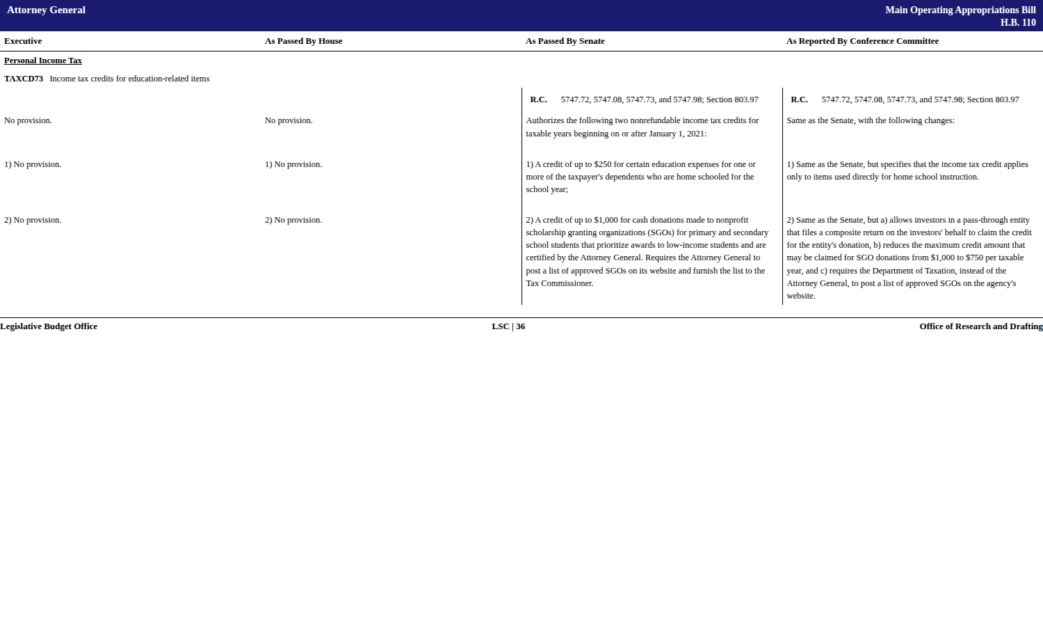Attorney General
Main Operating Appropriations Bill
H.B. 110
| Executive | As Passed By House | As Passed By Senate | As Reported By Conference Committee |
| --- | --- | --- | --- |
| Personal Income Tax |
| TAXCD73 Income tax credits for education-related items |
| | | / R.C. / 5747.72, 5747.08, 5747.73, and 5747.98; Section 803.97 / | / R.C. / 5747.72, 5747.08, 5747.73, and 5747.98; Section 803.97 / |
| No provision. | No provision. | Authorizes the following two nonrefundable income tax credits for taxable years beginning on or after January 1, 2021: | Same as the Senate, with the following changes: |
| 1) No provision. | 1) No provision. | 1) A credit of up to $250 for certain education expenses for one or more of the taxpayer's dependents who are home schooled for the school year; | 1) Same as the Senate, but specifies that the income tax credit applies only to items used directly for home school instruction. |
| 2) No provision. | 2) No provision. | 2) A credit of up to $1,000 for cash donations made to nonprofit scholarship granting organizations (SGOs) for primary and secondary school students that prioritize awards to low-income students and are certified by the Attorney General. Requires the Attorney General to post a list of approved SGOs on its website and furnish the list to the Tax Commissioner. | 2) Same as the Senate, but a) allows investors in a pass-through entity that files a composite return on the investors' behalf to claim the credit for the entity's donation, b) reduces the maximum credit amount that may be claimed for SGO donations from $1,000 to $750 per taxable year, and c) requires the Department of Taxation, instead of the Attorney General, to post a list of approved SGOs on the agency's website. |
Legislative Budget Office
LSC | 36
Office of Research and Drafting